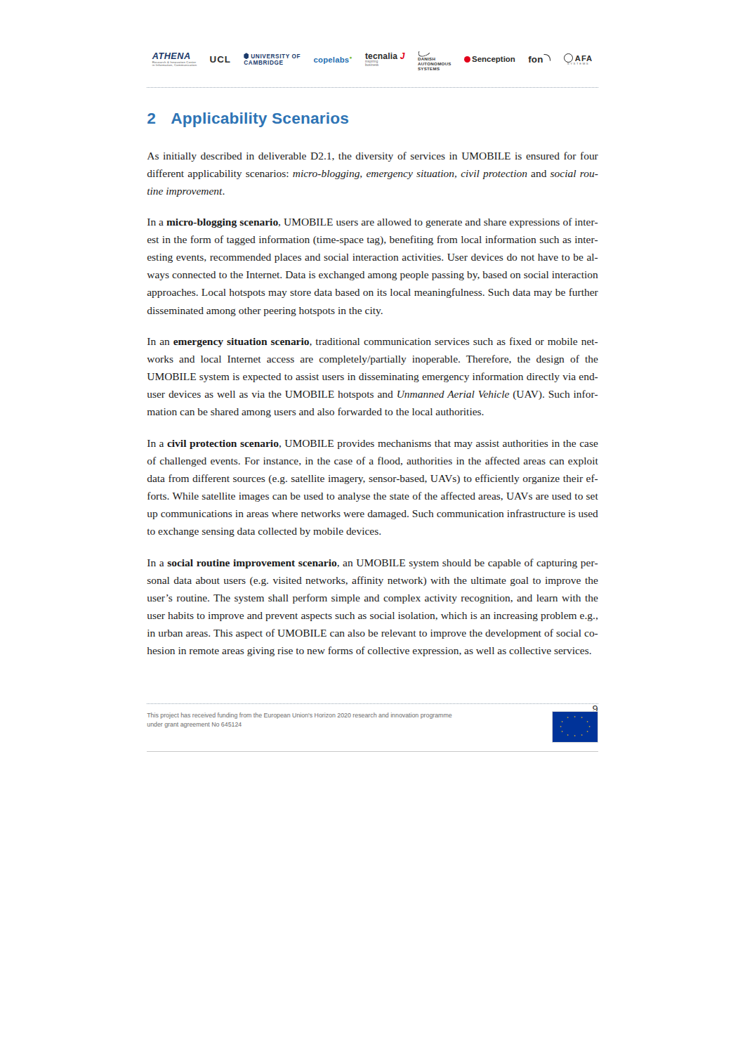ATHENAResearch & Innovation Center
in Information, Communication
UCL
UNIVERSITY OF CAMBRIDGE
copelabs●
tecnalia Jinspiring
business
DANISH AUTONOMOUS SYSTEMS
Senception
fon
AFASYSTEMS
2 Applicability Scenarios
As initially described in deliverable D2.1, the diversity of services in UMOBILE is ensured for four different applicability scenarios: micro-blogging, emergency situation, civil protection and social routine improvement.
In a micro-blogging scenario, UMOBILE users are allowed to generate and share expressions of interest in the form of tagged information (time-space tag), benefiting from local information such as interesting events, recommended places and social interaction activities. User devices do not have to be always connected to the Internet. Data is exchanged among people passing by, based on social interaction approaches. Local hotspots may store data based on its local meaningfulness. Such data may be further disseminated among other peering hotspots in the city.
In an emergency situation scenario, traditional communication services such as fixed or mobile networks and local Internet access are completely/partially inoperable. Therefore, the design of the UMOBILE system is expected to assist users in disseminating emergency information directly via end-user devices as well as via the UMOBILE hotspots and Unmanned Aerial Vehicle (UAV). Such information can be shared among users and also forwarded to the local authorities.
In a civil protection scenario, UMOBILE provides mechanisms that may assist authorities in the case of challenged events. For instance, in the case of a flood, authorities in the affected areas can exploit data from different sources (e.g. satellite imagery, sensor-based, UAVs) to efficiently organize their efforts. While satellite images can be used to analyse the state of the affected areas, UAVs are used to set up communications in areas where networks were damaged. Such communication infrastructure is used to exchange sensing data collected by mobile devices.
In a social routine improvement scenario, an UMOBILE system should be capable of capturing personal data about users (e.g. visited networks, affinity network) with the ultimate goal to improve the user’s routine. The system shall perform simple and complex activity recognition, and learn with the user habits to improve and prevent aspects such as social isolation, which is an increasing problem e.g., in urban areas. This aspect of UMOBILE can also be relevant to improve the development of social cohesion in remote areas giving rise to new forms of collective expression, as well as collective services.
9
This project has received funding from the European Union's Horizon 2020 research and innovation programme under grant agreement No 645124
★ ★ ★ ★ ★ ★ ★ ★ ★ ★ ★ ★